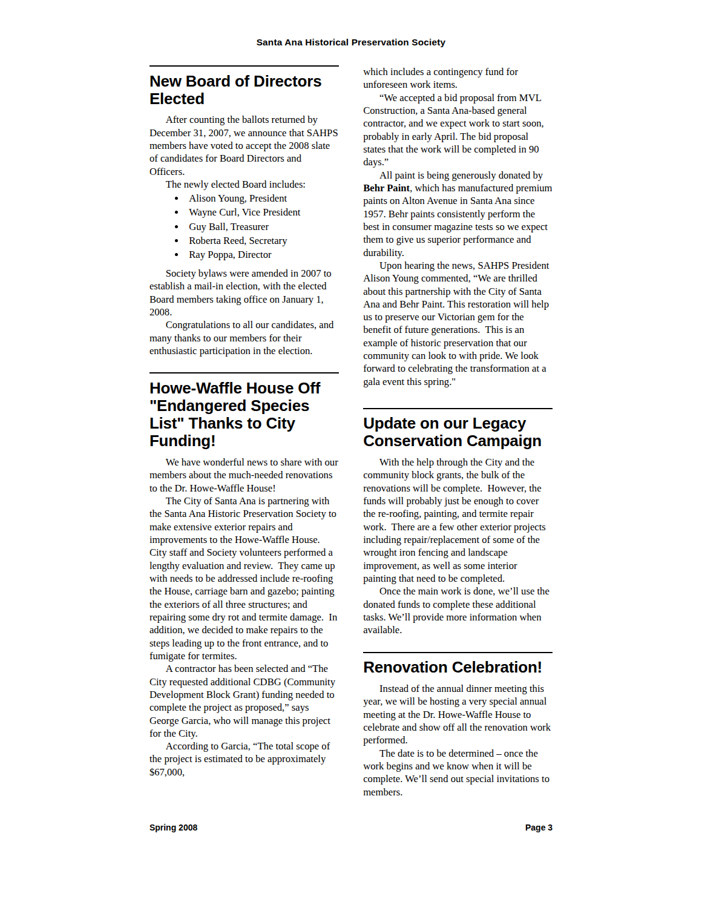Santa Ana Historical Preservation Society
New Board of Directors Elected
After counting the ballots returned by December 31, 2007, we announce that SAHPS members have voted to accept the 2008 slate of candidates for Board Directors and Officers.
The newly elected Board includes:
Alison Young, President
Wayne Curl, Vice President
Guy Ball, Treasurer
Roberta Reed, Secretary
Ray Poppa, Director
Society bylaws were amended in 2007 to establish a mail-in election, with the elected Board members taking office on January 1, 2008.
Congratulations to all our candidates, and many thanks to our members for their enthusiastic participation in the election.
Howe-Waffle House Off "Endangered Species List" Thanks to City Funding!
We have wonderful news to share with our members about the much-needed renovations to the Dr. Howe-Waffle House!
The City of Santa Ana is partnering with the Santa Ana Historic Preservation Society to make extensive exterior repairs and improvements to the Howe-Waffle House. City staff and Society volunteers performed a lengthy evaluation and review. They came up with needs to be addressed include re-roofing the House, carriage barn and gazebo; painting the exteriors of all three structures; and repairing some dry rot and termite damage. In addition, we decided to make repairs to the steps leading up to the front entrance, and to fumigate for termites.
A contractor has been selected and “The City requested additional CDBG (Community Development Block Grant) funding needed to complete the project as proposed,” says George Garcia, who will manage this project for the City.
According to Garcia, “The total scope of the project is estimated to be approximately $67,000,
which includes a contingency fund for unforeseen work items.
“We accepted a bid proposal from MVL Construction, a Santa Ana-based general contractor, and we expect work to start soon, probably in early April. The bid proposal states that the work will be completed in 90 days.”
All paint is being generously donated by Behr Paint, which has manufactured premium paints on Alton Avenue in Santa Ana since 1957. Behr paints consistently perform the best in consumer magazine tests so we expect them to give us superior performance and durability.
Upon hearing the news, SAHPS President Alison Young commented, “We are thrilled about this partnership with the City of Santa Ana and Behr Paint. This restoration will help us to preserve our Victorian gem for the benefit of future generations. This is an example of historic preservation that our community can look to with pride. We look forward to celebrating the transformation at a gala event this spring."
Update on our Legacy Conservation Campaign
With the help through the City and the community block grants, the bulk of the renovations will be complete. However, the funds will probably just be enough to cover the re-roofing, painting, and termite repair work. There are a few other exterior projects including repair/replacement of some of the wrought iron fencing and landscape improvement, as well as some interior painting that need to be completed.
Once the main work is done, we’ll use the donated funds to complete these additional tasks. We’ll provide more information when available.
Renovation Celebration!
Instead of the annual dinner meeting this year, we will be hosting a very special annual meeting at the Dr. Howe-Waffle House to celebrate and show off all the renovation work performed.
The date is to be determined – once the work begins and we know when it will be complete. We’ll send out special invitations to members.
Spring 2008
Page 3